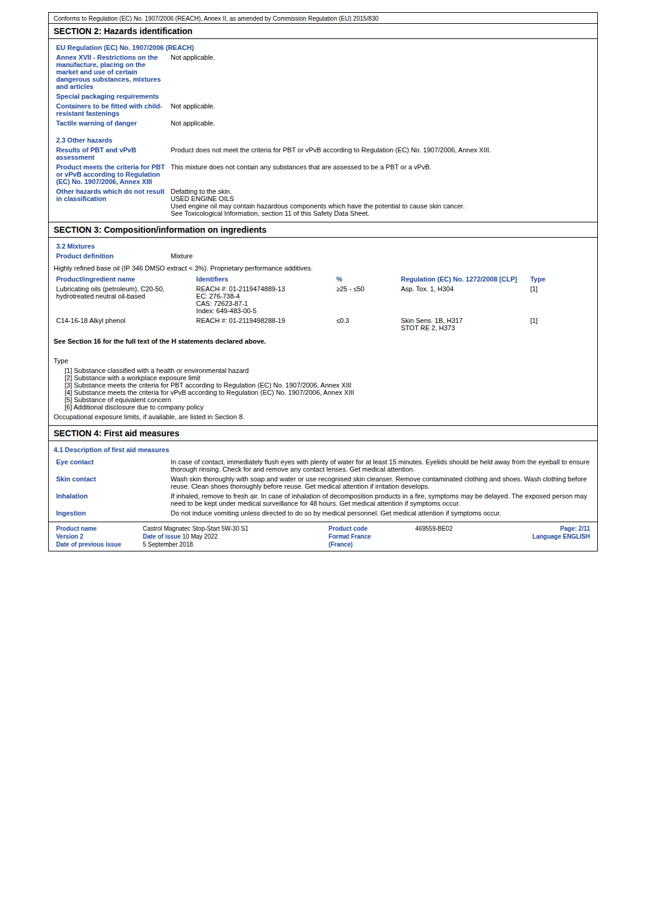Conforms to Regulation (EC) No. 1907/2006 (REACH), Annex II, as amended by Commission Regulation (EU) 2015/830
SECTION 2: Hazards identification
| EU Regulation (EC) No. 1907/2006 (REACH) |
| Annex XVII - Restrictions on the manufacture, placing on the market and use of certain dangerous substances, mixtures and articles | Not applicable. |
| Special packaging requirements |
| Containers to be fitted with child-resistant fastenings | Not applicable. |
| Tactile warning of danger | Not applicable. |
| 2.3 Other hazards |
| Results of PBT and vPvB assessment | Product does not meet the criteria for PBT or vPvB according to Regulation (EC) No. 1907/2006, Annex XIII. |
| Product meets the criteria for PBT or vPvB according to Regulation (EC) No. 1907/2006, Annex XIII | This mixture does not contain any substances that are assessed to be a PBT or a vPvB. |
| Other hazards which do not result in classification | Defatting to the skin. USED ENGINE OILS Used engine oil may contain hazardous components which have the potential to cause skin cancer. See Toxicological Information, section 11 of this Safety Data Sheet. |
SECTION 3: Composition/information on ingredients
| 3.2 Mixtures |
| Product definition | Mixture |
Highly refined base oil (IP 346 DMSO extract < 3%). Proprietary performance additives.
| Product/ingredient name | Identifiers | % | Regulation (EC) No. 1272/2008 [CLP] | Type |
| --- | --- | --- | --- | --- |
| Lubricating oils (petroleum), C20-50, hydrotreated neutral oil-based | REACH #: 01-2119474889-13 EC: 276-738-4 CAS: 72623-87-1 Index: 649-483-00-5 | ≥25 - ≤50 | Asp. Tox. 1, H304 | [1] |
| C14-16-18 Alkyl phenol | REACH #: 01-2119498288-19 | ≤0.3 | Skin Sens. 1B, H317 STOT RE 2, H373 | [1] |
See Section 16 for the full text of the H statements declared above.
Type
[1] Substance classified with a health or environmental hazard
[2] Substance with a workplace exposure limit
[3] Substance meets the criteria for PBT according to Regulation (EC) No. 1907/2006, Annex XIII
[4] Substance meets the criteria for vPvB according to Regulation (EC) No. 1907/2006, Annex XIII
[5] Substance of equivalent concern
[6] Additional disclosure due to company policy
Occupational exposure limits, if available, are listed in Section 8.
SECTION 4: First aid measures
4.1 Description of first aid measures
| Eye contact | In case of contact, immediately flush eyes with plenty of water for at least 15 minutes. Eyelids should be held away from the eyeball to ensure thorough rinsing. Check for and remove any contact lenses. Get medical attention. |
| Skin contact | Wash skin thoroughly with soap and water or use recognised skin cleanser. Remove contaminated clothing and shoes. Wash clothing before reuse. Clean shoes thoroughly before reuse. Get medical attention if irritation develops. |
| Inhalation | If inhaled, remove to fresh air. In case of inhalation of decomposition products in a fire, symptoms may be delayed. The exposed person may need to be kept under medical surveillance for 48 hours. Get medical attention if symptoms occur. |
| Ingestion | Do not induce vomiting unless directed to do so by medical personnel. Get medical attention if symptoms occur. |
| Product name | Castrol Magnatec Stop-Start 5W-30 S1 | Product code | 469559-BE02 | Page: 2/11 |
| Version 2 | Date of issue 10 May 2022 | Format France | | Language ENGLISH |
| Date of previous issue | 5 September 2018. | (France) | | |